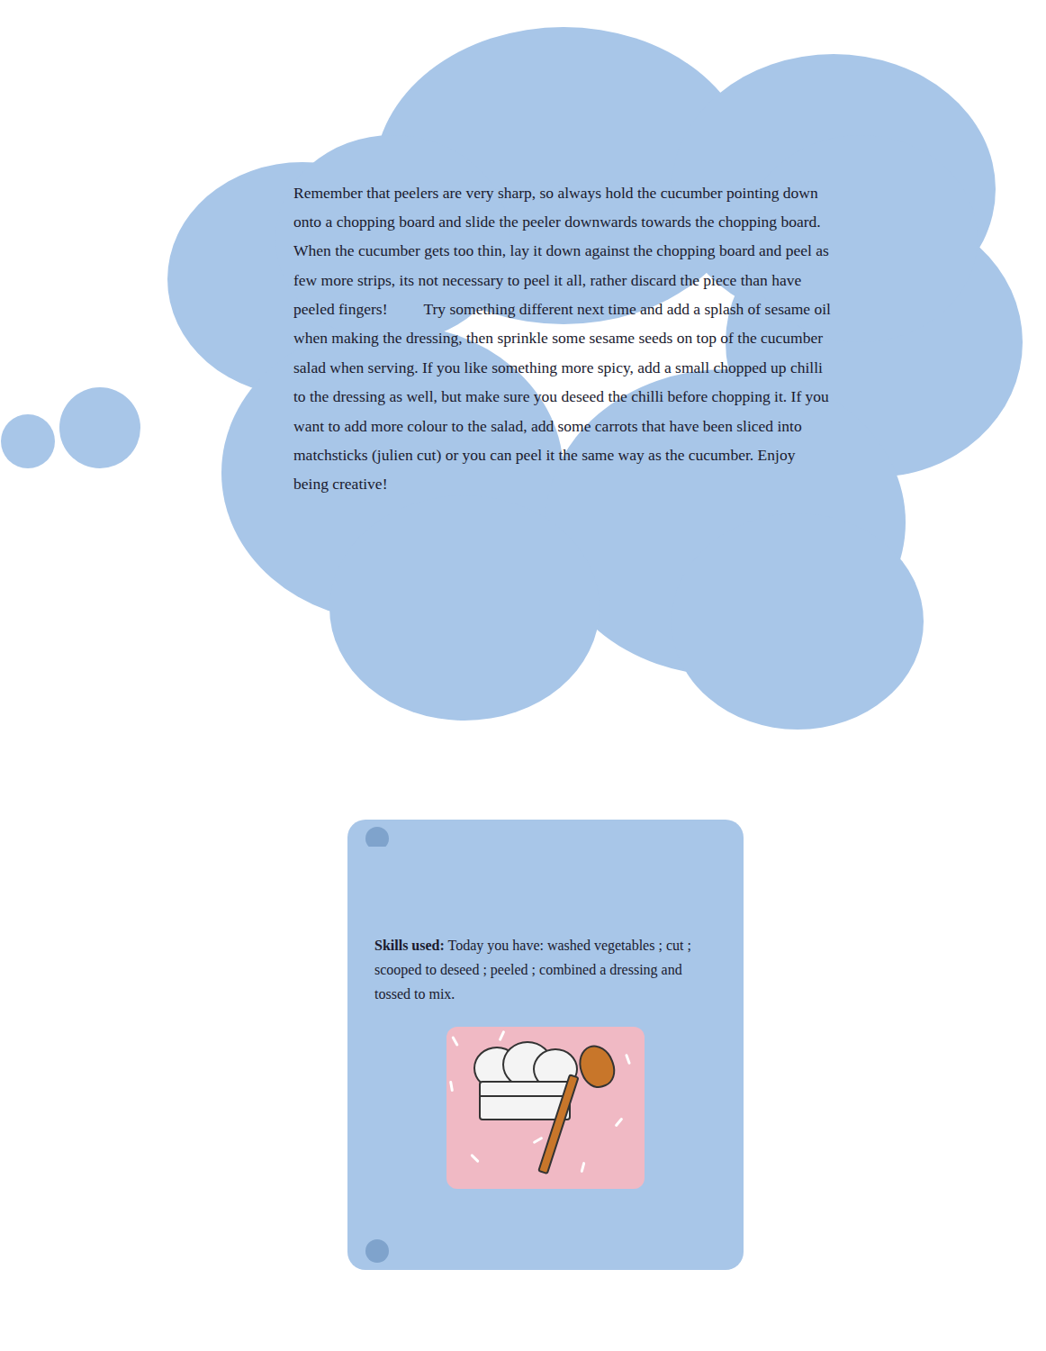Remember that peelers are very sharp, so always hold the cucumber pointing down onto a chopping board and slide the peeler downwards towards the chopping board. When the cucumber gets too thin, lay it down against the chopping board and peel as few more strips, its not necessary to peel it all, rather discard the piece than have peeled fingers! Try something different next time and add a splash of sesame oil when making the dressing, then sprinkle some sesame seeds on top of the cucumber salad when serving. If you like something more spicy, add a small chopped up chilli to the dressing as well, but make sure you deseed the chilli before chopping it. If you want to add more colour to the salad, add some carrots that have been sliced into matchsticks (julien cut) or you can peel it the same way as the cucumber. Enjoy being creative!
Skills used: Today you have: washed vegetables ; cut ; scooped to deseed ; peeled ; combined a dressing and tossed to mix.